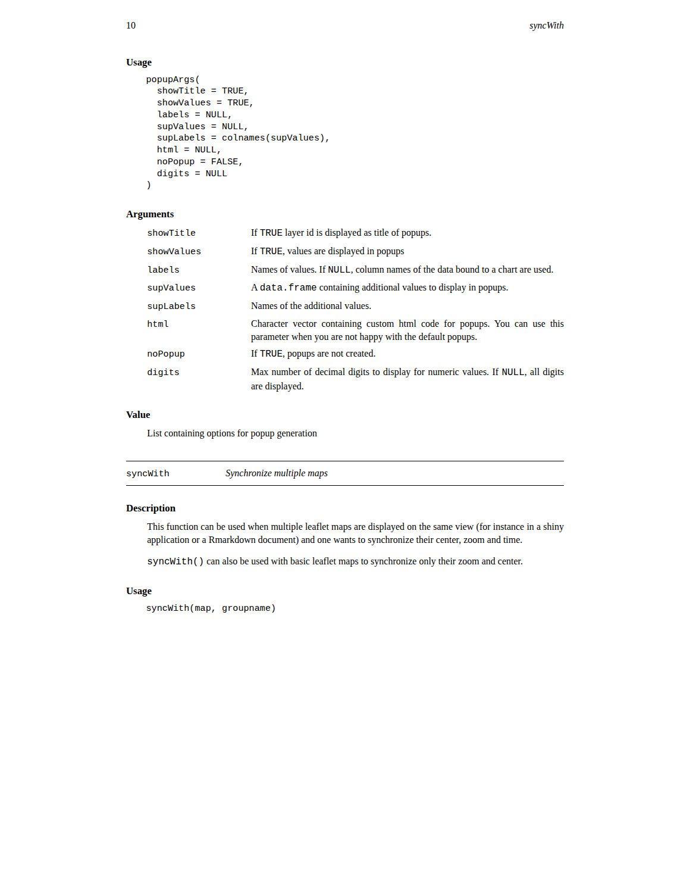10 syncWith
Usage
popupArgs(
  showTitle = TRUE,
  showValues = TRUE,
  labels = NULL,
  supValues = NULL,
  supLabels = colnames(supValues),
  html = NULL,
  noPopup = FALSE,
  digits = NULL
)
Arguments
showTitle
If TRUE layer id is displayed as title of popups.
showValues
If TRUE, values are displayed in popups
labels
Names of values. If NULL, column names of the data bound to a chart are used.
supValues
A data.frame containing additional values to display in popups.
supLabels
Names of the additional values.
html
Character vector containing custom html code for popups. You can use this parameter when you are not happy with the default popups.
noPopup
If TRUE, popups are not created.
digits
Max number of decimal digits to display for numeric values. If NULL, all digits are displayed.
Value
List containing options for popup generation
syncWith Synchronize multiple maps
Description
This function can be used when multiple leaflet maps are displayed on the same view (for instance in a shiny application or a Rmarkdown document) and one wants to synchronize their center, zoom and time.
syncWith() can also be used with basic leaflet maps to synchronize only their zoom and center.
Usage
syncWith(map, groupname)